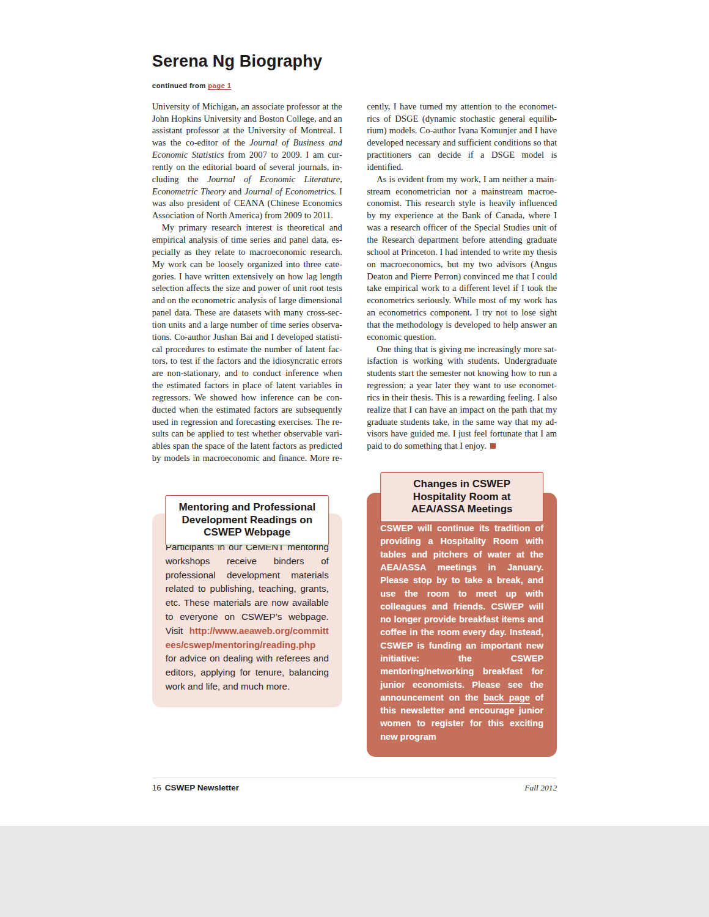Serena Ng Biography
continued from page 1
University of Michigan, an associate professor at the John Hopkins University and Boston College, and an assistant professor at the University of Montreal. I was the co-editor of the Journal of Business and Economic Statistics from 2007 to 2009. I am currently on the editorial board of several journals, including the Journal of Economic Literature, Econometric Theory and Journal of Econometrics. I was also president of CEANA (Chinese Economics Association of North America) from 2009 to 2011.
My primary research interest is theoretical and empirical analysis of time series and panel data, especially as they relate to macroeconomic research. My work can be loosely organized into three categories. I have written extensively on how lag length selection affects the size and power of unit root tests and on the econometric analysis of large dimensional panel data. These are datasets with many cross-section units and a large number of time series observations. Co-author Jushan Bai and I developed statistical procedures to estimate the number of latent factors, to test if the factors and the idiosyncratic errors are non-stationary, and to conduct inference when the estimated factors in place of latent variables in regressors. We showed how inference can be conducted when the estimated factors are subsequently used in regression and forecasting exercises. The results can be applied to test whether observable variables span the space of the latent factors as predicted by models in macroeconomic and finance. More recently, I have turned my attention to the econometrics of DSGE (dynamic stochastic general equilibrium) models. Co-author Ivana Komunjer and I have developed necessary and sufficient conditions so that practitioners can decide if a DSGE model is identified.
As is evident from my work, I am neither a mainstream econometrician nor a mainstream macroeconomist. This research style is heavily influenced by my experience at the Bank of Canada, where I was a research officer of the Special Studies unit of the Research department before attending graduate school at Princeton. I had intended to write my thesis on macroeconomics, but my two advisors (Angus Deaton and Pierre Perron) convinced me that I could take empirical work to a different level if I took the econometrics seriously. While most of my work has an econometrics component, I try not to lose sight that the methodology is developed to help answer an economic question.
One thing that is giving me increasingly more satisfaction is working with students. Undergraduate students start the semester not knowing how to run a regression; a year later they want to use econometrics in their thesis. This is a rewarding feeling. I also realize that I can have an impact on the path that my graduate students take, in the same way that my advisors have guided me. I just feel fortunate that I am paid to do something that I enjoy.
Mentoring and Professional Development Readings on CSWEP Webpage
Participants in our CeMENT mentoring workshops receive binders of professional development materials related to publishing, teaching, grants, etc. These materials are now available to everyone on CSWEP’s webpage. Visit http://www.aeaweb.org/committees/cswep/mentoring/reading.php for advice on dealing with referees and editors, applying for tenure, balancing work and life, and much more.
Changes in CSWEP Hospitality Room at AEA/ASSA Meetings
CSWEP will continue its tradition of providing a Hospitality Room with tables and pitchers of water at the AEA/ASSA meetings in January. Please stop by to take a break, and use the room to meet up with colleagues and friends. CSWEP will no longer provide breakfast items and coffee in the room every day. Instead, CSWEP is funding an important new initiative: the CSWEP mentoring/networking breakfast for junior economists. Please see the announcement on the back page of this newsletter and encourage junior women to register for this exciting new program
16 CSWEP Newsletter
Fall 2012